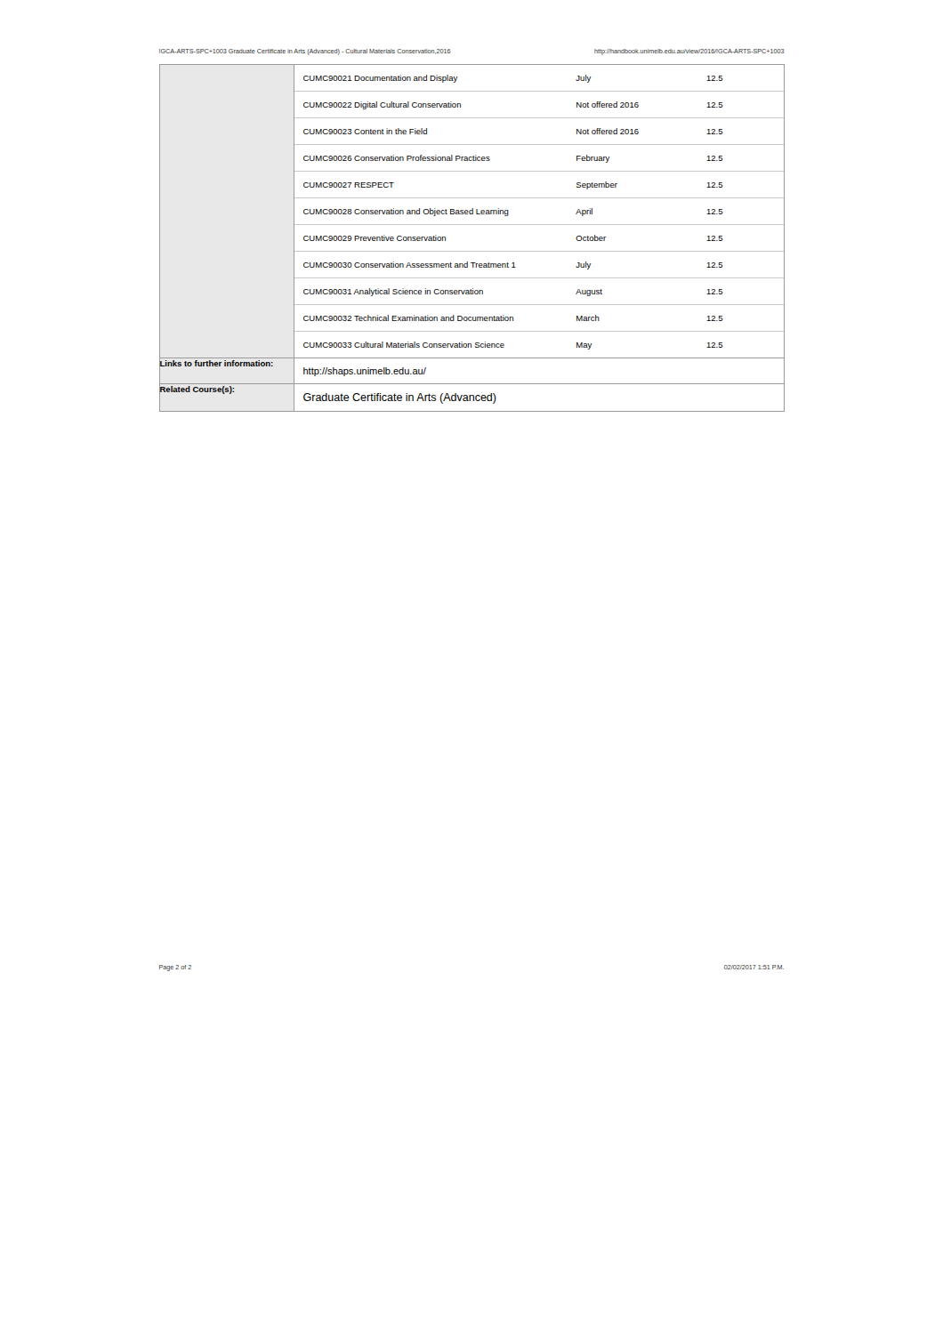!GCA-ARTS-SPC+1003 Graduate Certificate in Arts (Advanced) - Cultural Materials Conservation,2016
http://handbook.unimelb.edu.au/view/2016/!GCA-ARTS-SPC+1003
| | / CUMC90021 Documentation and Display / July / 12.5 / / CUMC90022 Digital Cultural Conservation / Not offered 2016 / 12.5 / / CUMC90023 Content in the Field / Not offered 2016 / 12.5 / / CUMC90026 Conservation Professional Practices / February / 12.5 / / CUMC90027 RESPECT / September / 12.5 / / CUMC90028 Conservation and Object Based Learning / April / 12.5 / / CUMC90029 Preventive Conservation / October / 12.5 / / CUMC90030 Conservation Assessment and Treatment 1 / July / 12.5 / / CUMC90031 Analytical Science in Conservation / August / 12.5 / / CUMC90032 Technical Examination and Documentation / March / 12.5 / / CUMC90033 Cultural Materials Conservation Science / May / 12.5 / |
| Links to further information: | http://shaps.unimelb.edu.au/ |
| Related Course(s): | Graduate Certificate in Arts (Advanced) |
Page 2 of 2
02/02/2017 1:51 P.M.